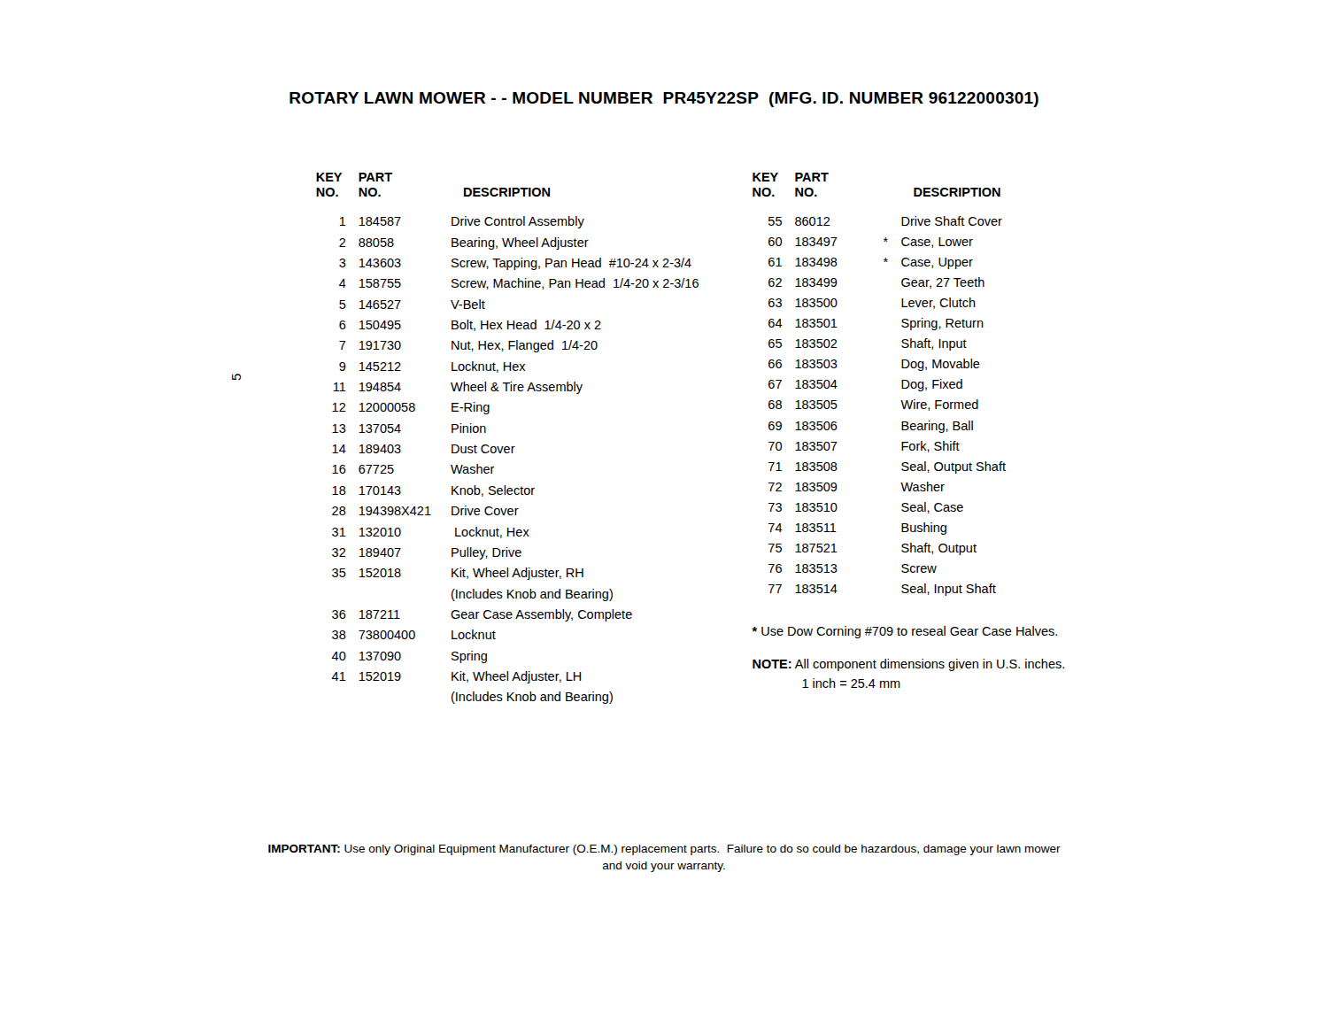5
ROTARY LAWN MOWER - - MODEL NUMBER PR45Y22SP (MFG. ID. NUMBER 96122000301)
| KEY NO. | PART NO. | DESCRIPTION |
| --- | --- | --- |
| 1 | 184587 | Drive Control Assembly |
| 2 | 88058 | Bearing, Wheel Adjuster |
| 3 | 143603 | Screw, Tapping, Pan Head #10-24 x 2-3/4 |
| 4 | 158755 | Screw, Machine, Pan Head 1/4-20 x 2-3/16 |
| 5 | 146527 | V-Belt |
| 6 | 150495 | Bolt, Hex Head 1/4-20 x 2 |
| 7 | 191730 | Nut, Hex, Flanged 1/4-20 |
| 9 | 145212 | Locknut, Hex |
| 11 | 194854 | Wheel & Tire Assembly |
| 12 | 12000058 | E-Ring |
| 13 | 137054 | Pinion |
| 14 | 189403 | Dust Cover |
| 16 | 67725 | Washer |
| 18 | 170143 | Knob, Selector |
| 28 | 194398X421 | Drive Cover |
| 31 | 132010 | Locknut, Hex |
| 32 | 189407 | Pulley, Drive |
| 35 | 152018 | Kit, Wheel Adjuster, RH |
| | | (Includes Knob and Bearing) |
| 36 | 187211 | Gear Case Assembly, Complete |
| 38 | 73800400 | Locknut |
| 40 | 137090 | Spring |
| 41 | 152019 | Kit, Wheel Adjuster, LH |
| | | (Includes Knob and Bearing) |
| KEY NO. | PART NO. | | DESCRIPTION |
| --- | --- | --- | --- |
| 55 | 86012 | | Drive Shaft Cover |
| 60 | 183497 | * | Case, Lower |
| 61 | 183498 | * | Case, Upper |
| 62 | 183499 | | Gear, 27 Teeth |
| 63 | 183500 | | Lever, Clutch |
| 64 | 183501 | | Spring, Return |
| 65 | 183502 | | Shaft, Input |
| 66 | 183503 | | Dog, Movable |
| 67 | 183504 | | Dog, Fixed |
| 68 | 183505 | | Wire, Formed |
| 69 | 183506 | | Bearing, Ball |
| 70 | 183507 | | Fork, Shift |
| 71 | 183508 | | Seal, Output Shaft |
| 72 | 183509 | | Washer |
| 73 | 183510 | | Seal, Case |
| 74 | 183511 | | Bushing |
| 75 | 187521 | | Shaft, Output |
| 76 | 183513 | | Screw |
| 77 | 183514 | | Seal, Input Shaft |
* Use Dow Corning #709 to reseal Gear Case Halves.
NOTE: All component dimensions given in U.S. inches.
1 inch = 25.4 mm
IMPORTANT: Use only Original Equipment Manufacturer (O.E.M.) replacement parts. Failure to do so could be hazardous, damage your lawn mower and void your warranty.